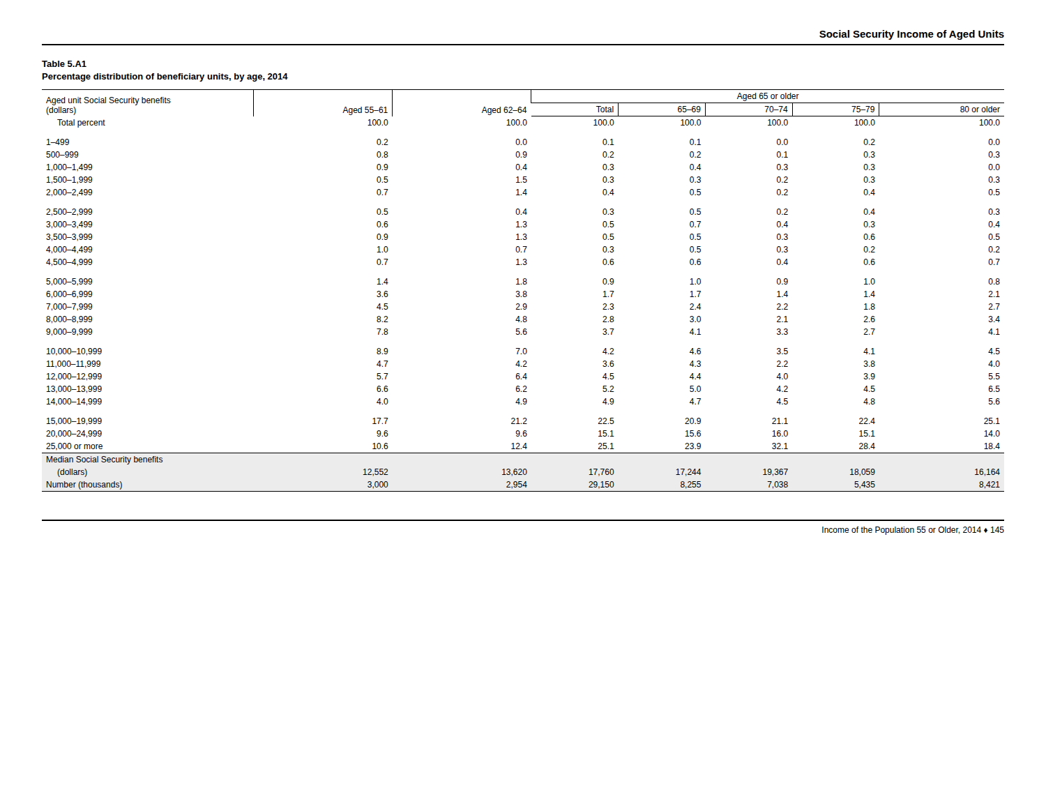Social Security Income of Aged Units
Table 5.A1
Percentage distribution of beneficiary units, by age, 2014
| Aged unit Social Security benefits (dollars) | Aged 55–61 | Aged 62–64 | Aged 65 or older |
| --- | --- | --- | --- |
| Total | 65–69 | 70–74 | 75–79 | 80 or older |
| Total percent | 100.0 | 100.0 | 100.0 | 100.0 | 100.0 | 100.0 | 100.0 |
| 1–499 | 0.2 | 0.0 | 0.1 | 0.1 | 0.0 | 0.2 | 0.0 |
| 500–999 | 0.8 | 0.9 | 0.2 | 0.2 | 0.1 | 0.3 | 0.3 |
| 1,000–1,499 | 0.9 | 0.4 | 0.3 | 0.4 | 0.3 | 0.3 | 0.0 |
| 1,500–1,999 | 0.5 | 1.5 | 0.3 | 0.3 | 0.2 | 0.3 | 0.3 |
| 2,000–2,499 | 0.7 | 1.4 | 0.4 | 0.5 | 0.2 | 0.4 | 0.5 |
| 2,500–2,999 | 0.5 | 0.4 | 0.3 | 0.5 | 0.2 | 0.4 | 0.3 |
| 3,000–3,499 | 0.6 | 1.3 | 0.5 | 0.7 | 0.4 | 0.3 | 0.4 |
| 3,500–3,999 | 0.9 | 1.3 | 0.5 | 0.5 | 0.3 | 0.6 | 0.5 |
| 4,000–4,499 | 1.0 | 0.7 | 0.3 | 0.5 | 0.3 | 0.2 | 0.2 |
| 4,500–4,999 | 0.7 | 1.3 | 0.6 | 0.6 | 0.4 | 0.6 | 0.7 |
| 5,000–5,999 | 1.4 | 1.8 | 0.9 | 1.0 | 0.9 | 1.0 | 0.8 |
| 6,000–6,999 | 3.6 | 3.8 | 1.7 | 1.7 | 1.4 | 1.4 | 2.1 |
| 7,000–7,999 | 4.5 | 2.9 | 2.3 | 2.4 | 2.2 | 1.8 | 2.7 |
| 8,000–8,999 | 8.2 | 4.8 | 2.8 | 3.0 | 2.1 | 2.6 | 3.4 |
| 9,000–9,999 | 7.8 | 5.6 | 3.7 | 4.1 | 3.3 | 2.7 | 4.1 |
| 10,000–10,999 | 8.9 | 7.0 | 4.2 | 4.6 | 3.5 | 4.1 | 4.5 |
| 11,000–11,999 | 4.7 | 4.2 | 3.6 | 4.3 | 2.2 | 3.8 | 4.0 |
| 12,000–12,999 | 5.7 | 6.4 | 4.5 | 4.4 | 4.0 | 3.9 | 5.5 |
| 13,000–13,999 | 6.6 | 6.2 | 5.2 | 5.0 | 4.2 | 4.5 | 6.5 |
| 14,000–14,999 | 4.0 | 4.9 | 4.9 | 4.7 | 4.5 | 4.8 | 5.6 |
| 15,000–19,999 | 17.7 | 21.2 | 22.5 | 20.9 | 21.1 | 22.4 | 25.1 |
| 20,000–24,999 | 9.6 | 9.6 | 15.1 | 15.6 | 16.0 | 15.1 | 14.0 |
| 25,000 or more | 10.6 | 12.4 | 25.1 | 23.9 | 32.1 | 28.4 | 18.4 |
| Median Social Security benefits | | | | | | | |
| (dollars) | 12,552 | 13,620 | 17,760 | 17,244 | 19,367 | 18,059 | 16,164 |
| Number (thousands) | 3,000 | 2,954 | 29,150 | 8,255 | 7,038 | 5,435 | 8,421 |
Income of the Population 55 or Older, 2014 ♦ 145